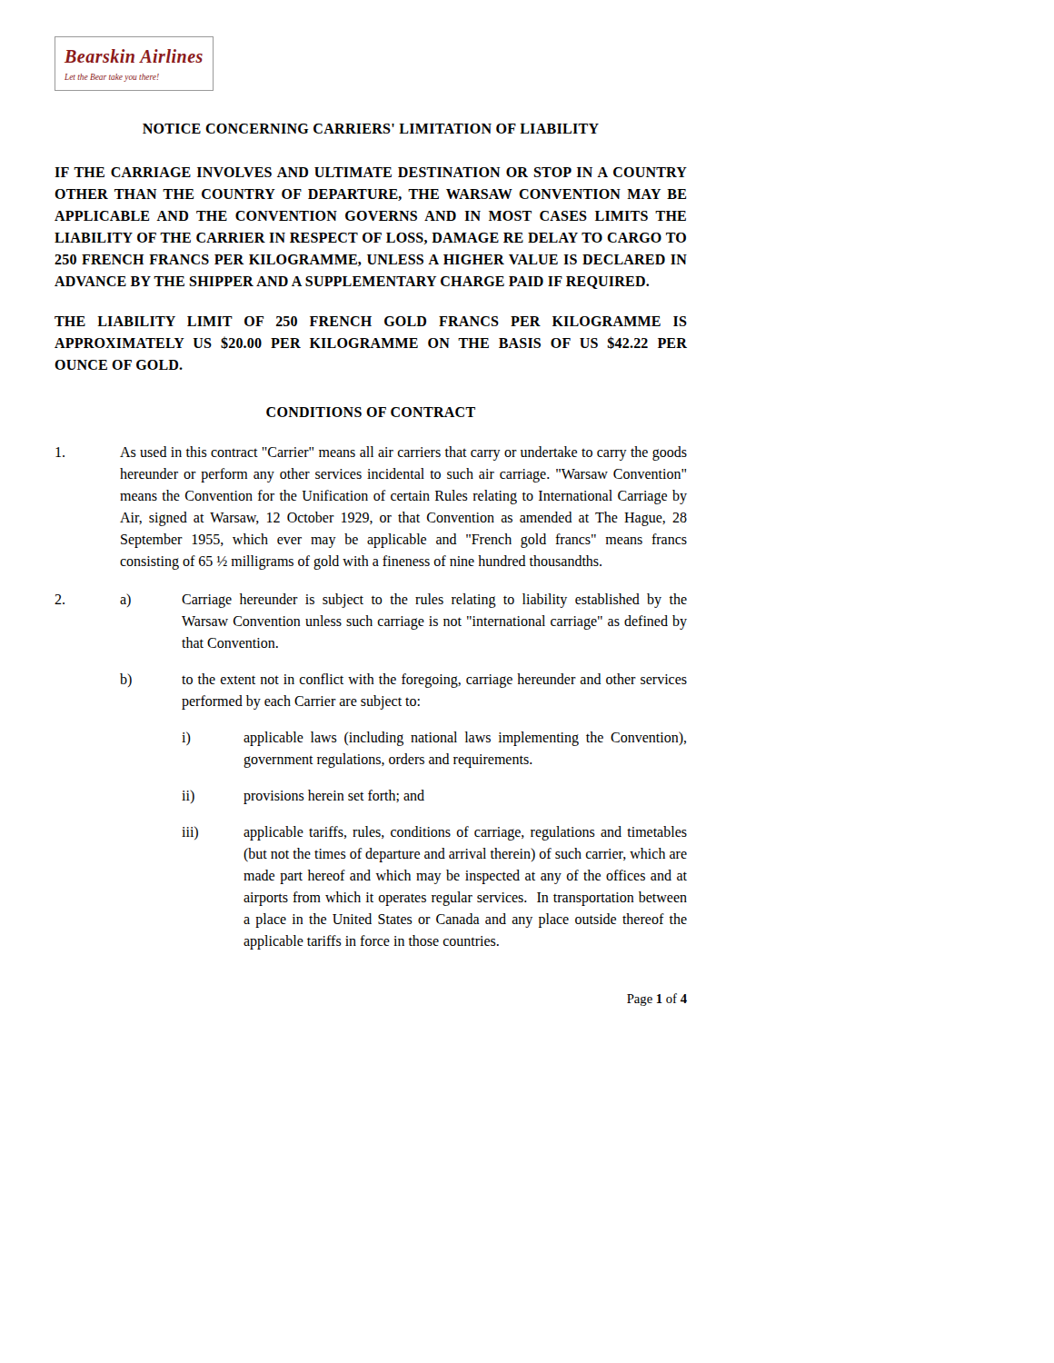Bearskin Airlines
Let the Bear take you there!
NOTICE CONCERNING CARRIERS' LIMITATION OF LIABILITY
IF THE CARRIAGE INVOLVES AND ULTIMATE DESTINATION OR STOP IN A COUNTRY OTHER THAN THE COUNTRY OF DEPARTURE, THE WARSAW CONVENTION MAY BE APPLICABLE AND THE CONVENTION GOVERNS AND IN MOST CASES LIMITS THE LIABILITY OF THE CARRIER IN RESPECT OF LOSS, DAMAGE RE DELAY TO CARGO TO 250 FRENCH FRANCS PER KILOGRAMME, UNLESS A HIGHER VALUE IS DECLARED IN ADVANCE BY THE SHIPPER AND A SUPPLEMENTARY CHARGE PAID IF REQUIRED.
THE LIABILITY LIMIT OF 250 FRENCH GOLD FRANCS PER KILOGRAMME IS APPROXIMATELY US $20.00 PER KILOGRAMME ON THE BASIS OF US $42.22 PER OUNCE OF GOLD.
CONDITIONS OF CONTRACT
As used in this contract "Carrier" means all air carriers that carry or undertake to carry the goods hereunder or perform any other services incidental to such air carriage. "Warsaw Convention" means the Convention for the Unification of certain Rules relating to International Carriage by Air, signed at Warsaw, 12 October 1929, or that Convention as amended at The Hague, 28 September 1955, which ever may be applicable and "French gold francs" means francs consisting of 65 ½ milligrams of gold with a fineness of nine hundred thousandths.
Carriage hereunder is subject to the rules relating to liability established by the Warsaw Convention unless such carriage is not "international carriage" as defined by that Convention.
to the extent not in conflict with the foregoing, carriage hereunder and other services performed by each Carrier are subject to:
applicable laws (including national laws implementing the Convention), government regulations, orders and requirements.
provisions herein set forth; and
applicable tariffs, rules, conditions of carriage, regulations and timetables (but not the times of departure and arrival therein) of such carrier, which are made part hereof and which may be inspected at any of the offices and at airports from which it operates regular services. In transportation between a place in the United States or Canada and any place outside thereof the applicable tariffs in force in those countries.
Page 1 of 4